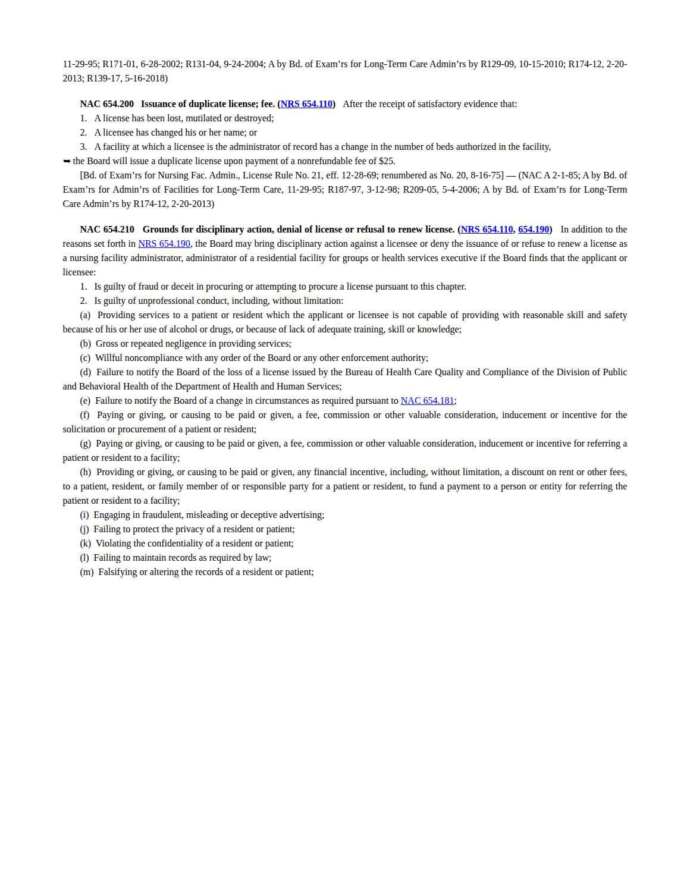11-29-95; R171-01, 6-28-2002; R131-04, 9-24-2004; A by Bd. of Exam’rs for Long-Term Care Admin’rs by R129-09, 10-15-2010; R174-12, 2-20-2013; R139-17, 5-16-2018)
NAC 654.200 Issuance of duplicate license; fee. (NRS 654.110) After the receipt of satisfactory evidence that:
1. A license has been lost, mutilated or destroyed;
2. A licensee has changed his or her name; or
3. A facility at which a licensee is the administrator of record has a change in the number of beds authorized in the facility,
➥ the Board will issue a duplicate license upon payment of a nonrefundable fee of $25.
[Bd. of Exam’rs for Nursing Fac. Admin., License Rule No. 21, eff. 12-28-69; renumbered as No. 20, 8-16-75] — (NAC A 2-1-85; A by Bd. of Exam’rs for Admin’rs of Facilities for Long-Term Care, 11-29-95; R187-97, 3-12-98; R209-05, 5-4-2006; A by Bd. of Exam’rs for Long-Term Care Admin’rs by R174-12, 2-20-2013)
NAC 654.210 Grounds for disciplinary action, denial of license or refusal to renew license. (NRS 654.110, 654.190) In addition to the reasons set forth in NRS 654.190, the Board may bring disciplinary action against a licensee or deny the issuance of or refuse to renew a license as a nursing facility administrator, administrator of a residential facility for groups or health services executive if the Board finds that the applicant or licensee:
1. Is guilty of fraud or deceit in procuring or attempting to procure a license pursuant to this chapter.
2. Is guilty of unprofessional conduct, including, without limitation:
(a) Providing services to a patient or resident which the applicant or licensee is not capable of providing with reasonable skill and safety because of his or her use of alcohol or drugs, or because of lack of adequate training, skill or knowledge;
(b) Gross or repeated negligence in providing services;
(c) Willful noncompliance with any order of the Board or any other enforcement authority;
(d) Failure to notify the Board of the loss of a license issued by the Bureau of Health Care Quality and Compliance of the Division of Public and Behavioral Health of the Department of Health and Human Services;
(e) Failure to notify the Board of a change in circumstances as required pursuant to NAC 654.181;
(f) Paying or giving, or causing to be paid or given, a fee, commission or other valuable consideration, inducement or incentive for the solicitation or procurement of a patient or resident;
(g) Paying or giving, or causing to be paid or given, a fee, commission or other valuable consideration, inducement or incentive for referring a patient or resident to a facility;
(h) Providing or giving, or causing to be paid or given, any financial incentive, including, without limitation, a discount on rent or other fees, to a patient, resident, or family member of or responsible party for a patient or resident, to fund a payment to a person or entity for referring the patient or resident to a facility;
(i) Engaging in fraudulent, misleading or deceptive advertising;
(j) Failing to protect the privacy of a resident or patient;
(k) Violating the confidentiality of a resident or patient;
(l) Failing to maintain records as required by law;
(m) Falsifying or altering the records of a resident or patient;